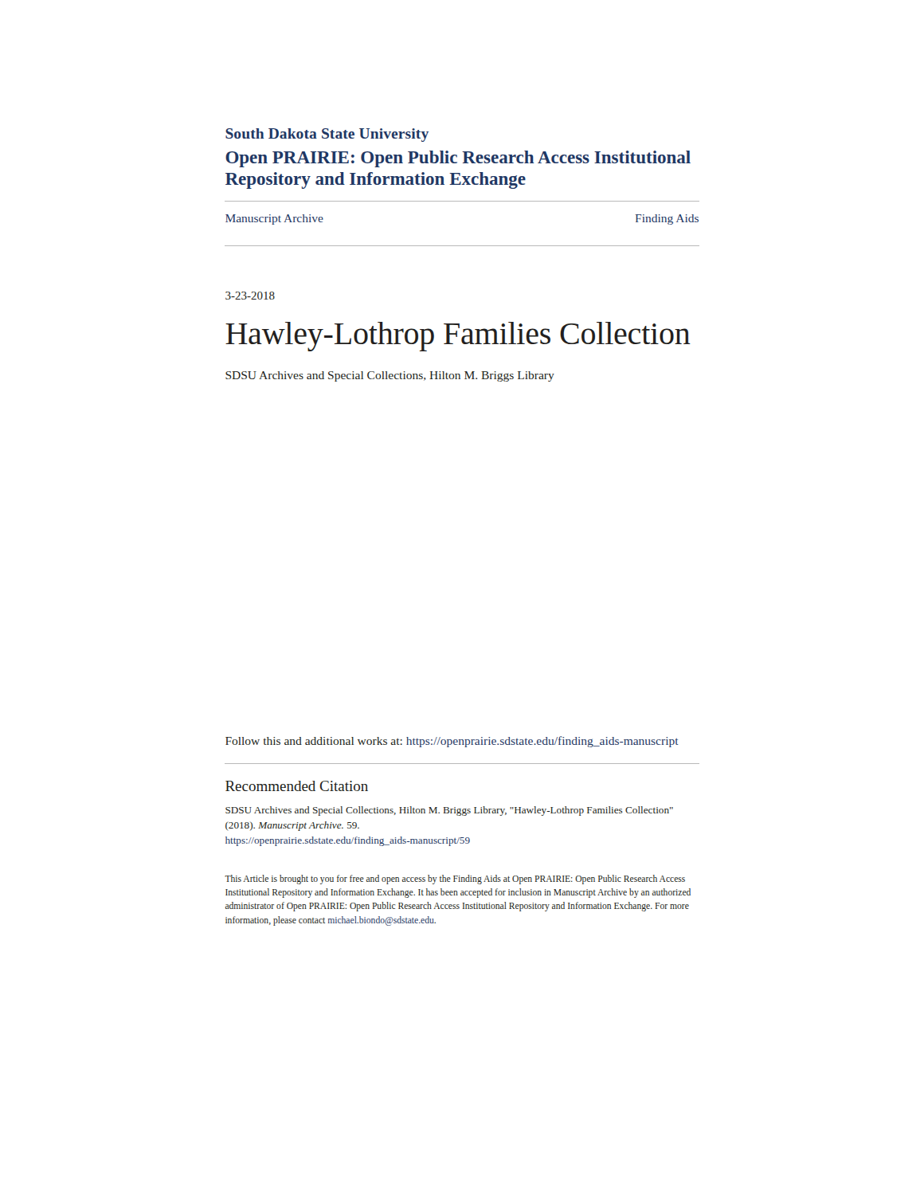South Dakota State University
Open PRAIRIE: Open Public Research Access Institutional Repository and Information Exchange
Manuscript Archive Finding Aids
3-23-2018
Hawley-Lothrop Families Collection
SDSU Archives and Special Collections, Hilton M. Briggs Library
Follow this and additional works at: https://openprairie.sdstate.edu/finding_aids-manuscript
Recommended Citation
SDSU Archives and Special Collections, Hilton M. Briggs Library, "Hawley-Lothrop Families Collection" (2018). Manuscript Archive. 59.
https://openprairie.sdstate.edu/finding_aids-manuscript/59
This Article is brought to you for free and open access by the Finding Aids at Open PRAIRIE: Open Public Research Access Institutional Repository and Information Exchange. It has been accepted for inclusion in Manuscript Archive by an authorized administrator of Open PRAIRIE: Open Public Research Access Institutional Repository and Information Exchange. For more information, please contact michael.biondo@sdstate.edu.